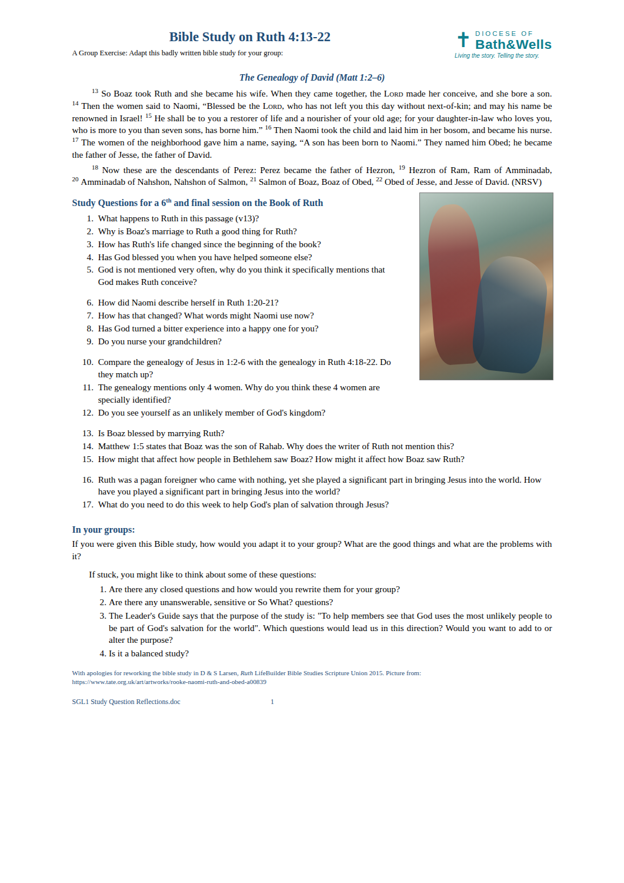✝DIOCESE OF
Bath&Wells
Living the story. Telling the story.
Bible Study on Ruth 4:13-22
A Group Exercise: Adapt this badly written bible study for your group:
The Genealogy of David (Matt 1:2–6)
13 So Boaz took Ruth and she became his wife. When they came together, the Lord made her conceive, and she bore a son. 14 Then the women said to Naomi, “Blessed be the Lord, who has not left you this day without next-of-kin; and may his name be renowned in Israel! 15 He shall be to you a restorer of life and a nourisher of your old age; for your daughter-in-law who loves you, who is more to you than seven sons, has borne him.” 16 Then Naomi took the child and laid him in her bosom, and became his nurse. 17 The women of the neighborhood gave him a name, saying, “A son has been born to Naomi.” They named him Obed; he became the father of Jesse, the father of David.
18 Now these are the descendants of Perez: Perez became the father of Hezron, 19 Hezron of Ram, Ram of Amminadab, 20 Amminadab of Nahshon, Nahshon of Salmon, 21 Salmon of Boaz, Boaz of Obed, 22 Obed of Jesse, and Jesse of David. (NRSV)
Study Questions for a 6th and final session on the Book of Ruth
What happens to Ruth in this passage (v13)?
Why is Boaz's marriage to Ruth a good thing for Ruth?
How has Ruth's life changed since the beginning of the book?
Has God blessed you when you have helped someone else?
God is not mentioned very often, why do you think it specifically mentions that God makes Ruth conceive?
How did Naomi describe herself in Ruth 1:20-21?
How has that changed? What words might Naomi use now?
Has God turned a bitter experience into a happy one for you?
Do you nurse your grandchildren?
Compare the genealogy of Jesus in 1:2-6 with the genealogy in Ruth 4:18-22. Do they match up?
The genealogy mentions only 4 women. Why do you think these 4 women are specially identified?
Do you see yourself as an unlikely member of God's kingdom?
Is Boaz blessed by marrying Ruth?
Matthew 1:5 states that Boaz was the son of Rahab. Why does the writer of Ruth not mention this?
How might that affect how people in Bethlehem saw Boaz? How might it affect how Boaz saw Ruth?
Ruth was a pagan foreigner who came with nothing, yet she played a significant part in bringing Jesus into the world. How have you played a significant part in bringing Jesus into the world?
What do you need to do this week to help God's plan of salvation through Jesus?
In your groups:
If you were given this Bible study, how would you adapt it to your group? What are the good things and what are the problems with it?
If stuck, you might like to think about some of these questions:
Are there any closed questions and how would you rewrite them for your group?
Are there any unanswerable, sensitive or So What? questions?
The Leader's Guide says that the purpose of the study is: "To help members see that God uses the most unlikely people to be part of God's salvation for the world". Which questions would lead us in this direction? Would you want to add to or alter the purpose?
Is it a balanced study?
With apologies for reworking the bible study in D & S Larsen, Ruth LifeBuilder Bible Studies Scripture Union 2015. Picture from:
https://www.tate.org.uk/art/artworks/rooke-naomi-ruth-and-obed-a00839
SGL1 Study Question Reflections.doc1